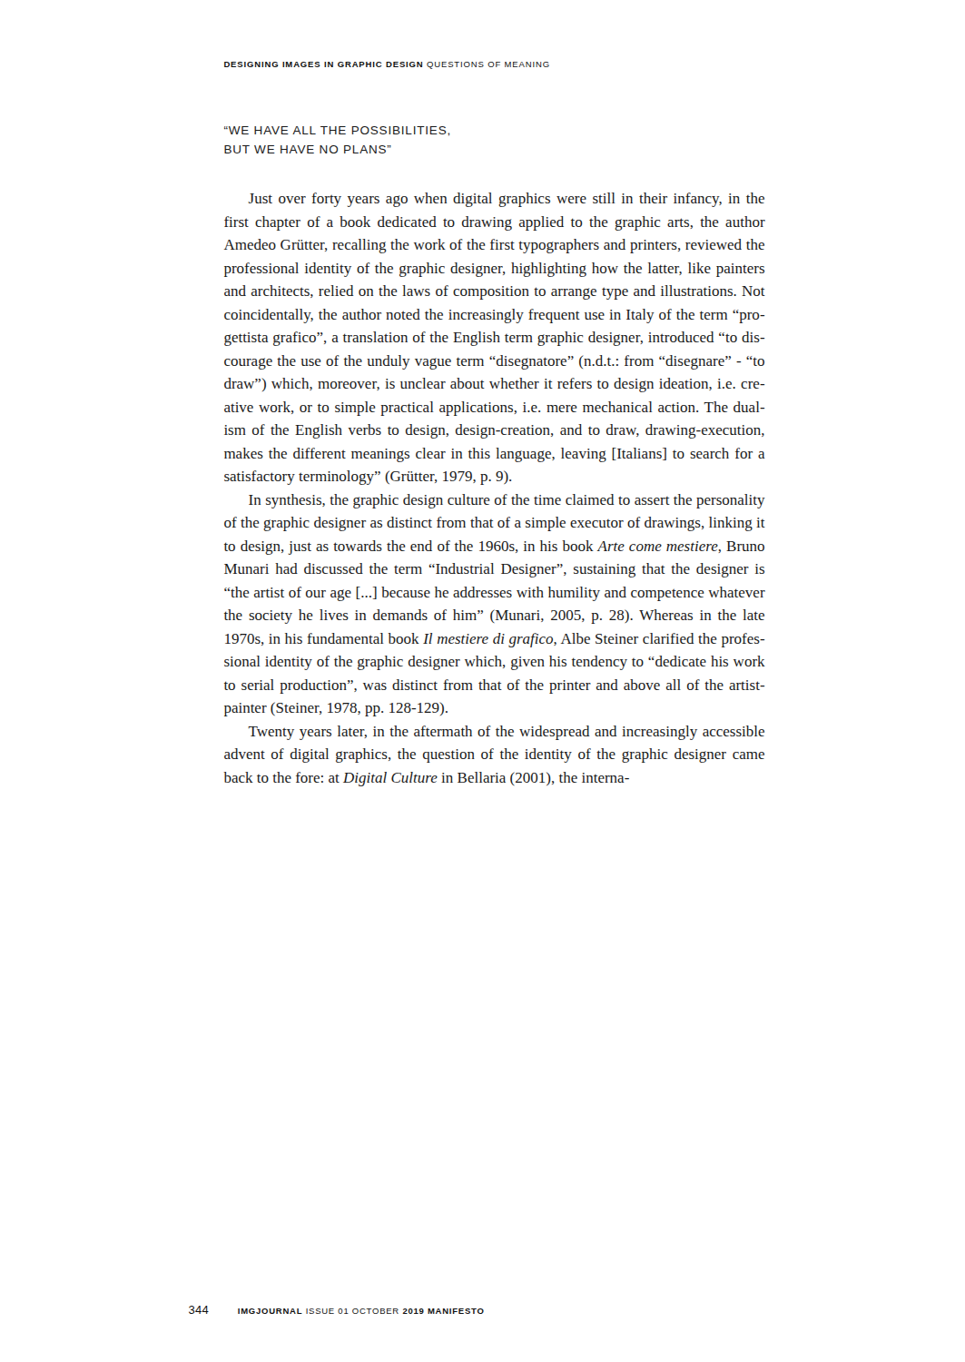Designing images in graphic design questions of meaning
“We have all the possibilities,
but we have no plans”
Just over forty years ago when digital graphics were still in their infancy, in the first chapter of a book dedicated to drawing applied to the graphic arts, the author Amedeo Grütter, recalling the work of the first typographers and printers, reviewed the professional identity of the graphic designer, highlighting how the latter, like painters and architects, relied on the laws of composition to arrange type and illustrations. Not coincidentally, the author noted the increasingly frequent use in Italy of the term “progettista grafico”, a translation of the English term graphic designer, introduced “to discourage the use of the unduly vague term “disegnatore” (n.d.t.: from “disegnare” - “to draw”) which, moreover, is unclear about whether it refers to design ideation, i.e. creative work, or to simple practical applications, i.e. mere mechanical action. The dualism of the English verbs to design, design-creation, and to draw, drawing-execution, makes the different meanings clear in this language, leaving [Italians] to search for a satisfactory terminology” (Grütter, 1979, p. 9).
In synthesis, the graphic design culture of the time claimed to assert the personality of the graphic designer as distinct from that of a simple executor of drawings, linking it to design, just as towards the end of the 1960s, in his book Arte come mestiere, Bruno Munari had discussed the term “Industrial Designer”, sustaining that the designer is “the artist of our age [...] because he addresses with humility and competence whatever the society he lives in demands of him” (Munari, 2005, p. 28). Whereas in the late 1970s, in his fundamental book Il mestiere di grafico, Albe Steiner clarified the professional identity of the graphic designer which, given his tendency to “dedicate his work to serial production”, was distinct from that of the printer and above all of the artist-painter (Steiner, 1978, pp. 128-129).
Twenty years later, in the aftermath of the widespread and increasingly accessible advent of digital graphics, the question of the identity of the graphic designer came back to the fore: at Digital Culture in Bellaria (2001), the interna-
344 IMGJOURNAL issue 01 october 2019 MANIFESTO